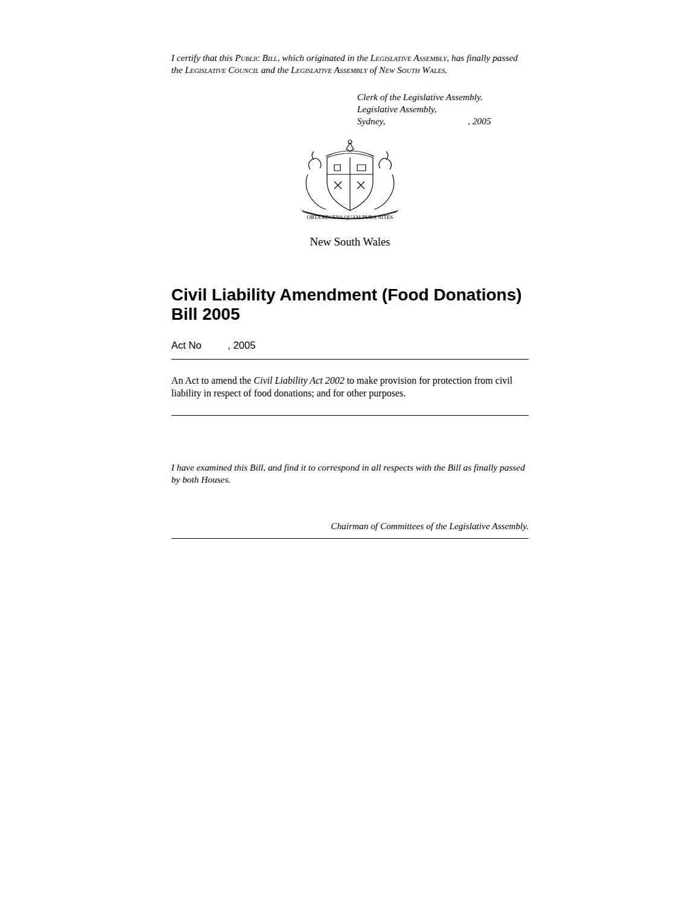I certify that this Public Bill, which originated in the Legislative Assembly, has finally passed the Legislative Council and the Legislative Assembly of New South Wales.
Clerk of the Legislative Assembly. Legislative Assembly, Sydney,, 2005
New South Wales
Civil Liability Amendment (Food Donations) Bill 2005
Act No , 2005
An Act to amend the Civil Liability Act 2002 to make provision for protection from civil liability in respect of food donations; and for other purposes.
I have examined this Bill, and find it to correspond in all respects with the Bill as finally passed by both Houses.
Chairman of Committees of the Legislative Assembly.